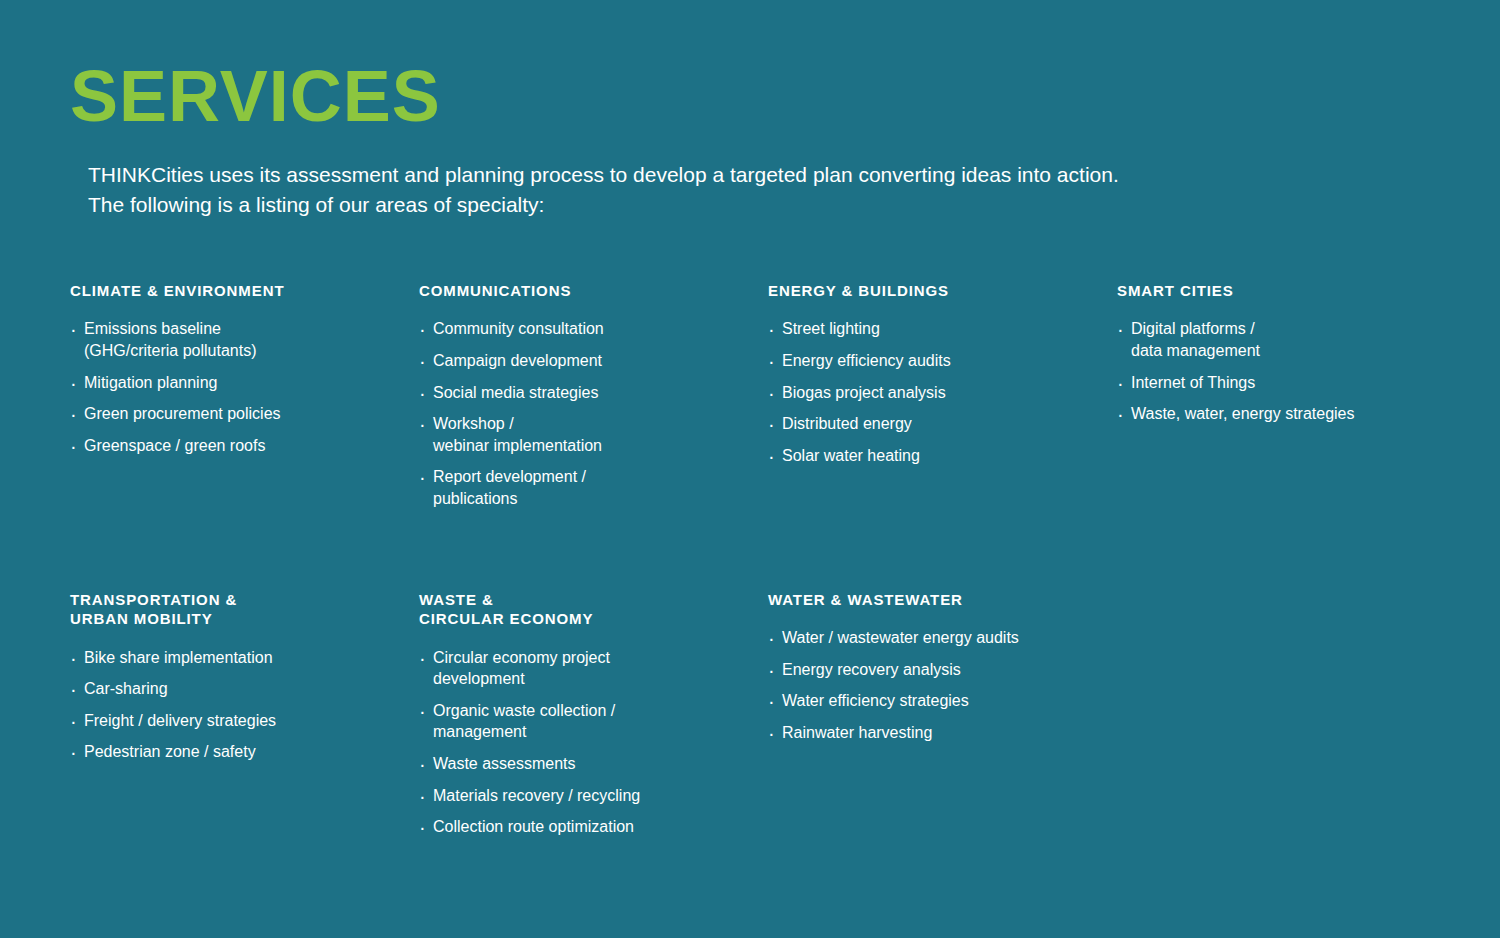SERVICES
THINKCities uses its assessment and planning process to develop a targeted plan converting ideas into action. The following is a listing of our areas of specialty:
Climate & Environment
Emissions baseline
(GHG/criteria pollutants)
Mitigation planning
Green procurement policies
Greenspace / green roofs
Communications
Community consultation
Campaign development
Social media strategies
Workshop /
webinar implementation
Report development /
publications
Energy & Buildings
Street lighting
Energy efficiency audits
Biogas project analysis
Distributed energy
Solar water heating
Smart Cities
Digital platforms /
data management
Internet of Things
Waste, water, energy strategies
Transportation &
Urban Mobility
Bike share implementation
Car-sharing
Freight / delivery strategies
Pedestrian zone / safety
Waste &
Circular Economy
Circular economy project
development
Organic waste collection /
management
Waste assessments
Materials recovery / recycling
Collection route optimization
Water & Wastewater
Water / wastewater energy audits
Energy recovery analysis
Water efficiency strategies
Rainwater harvesting